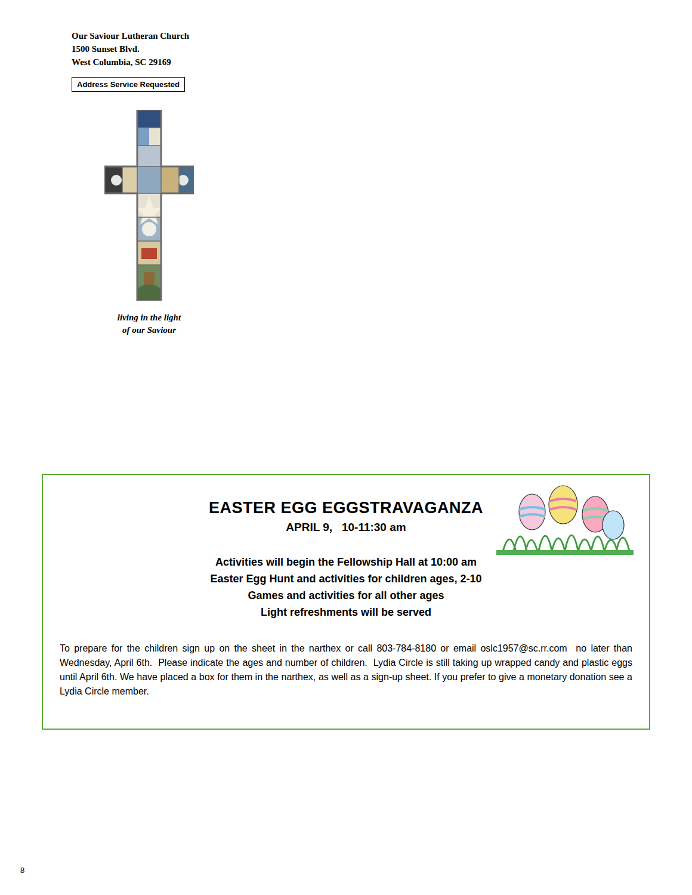Our Saviour Lutheran Church
1500 Sunset Blvd.
West Columbia, SC 29169
Address Service Requested
living in the light
of our Saviour
EASTER EGG EGGSTRAVAGANZA
APRIL 9, 10-11:30 am
Activities will begin the Fellowship Hall at 10:00 am
Easter Egg Hunt and activities for children ages, 2-10
Games and activities for all other ages
Light refreshments will be served
To prepare for the children sign up on the sheet in the narthex or call 803-784-8180 or email oslc1957@sc.rr.com no later than Wednesday, April 6th. Please indicate the ages and number of children. Lydia Circle is still taking up wrapped candy and plastic eggs until April 6th. We have placed a box for them in the narthex, as well as a sign-up sheet. If you prefer to give a monetary donation see a Lydia Circle member.
8